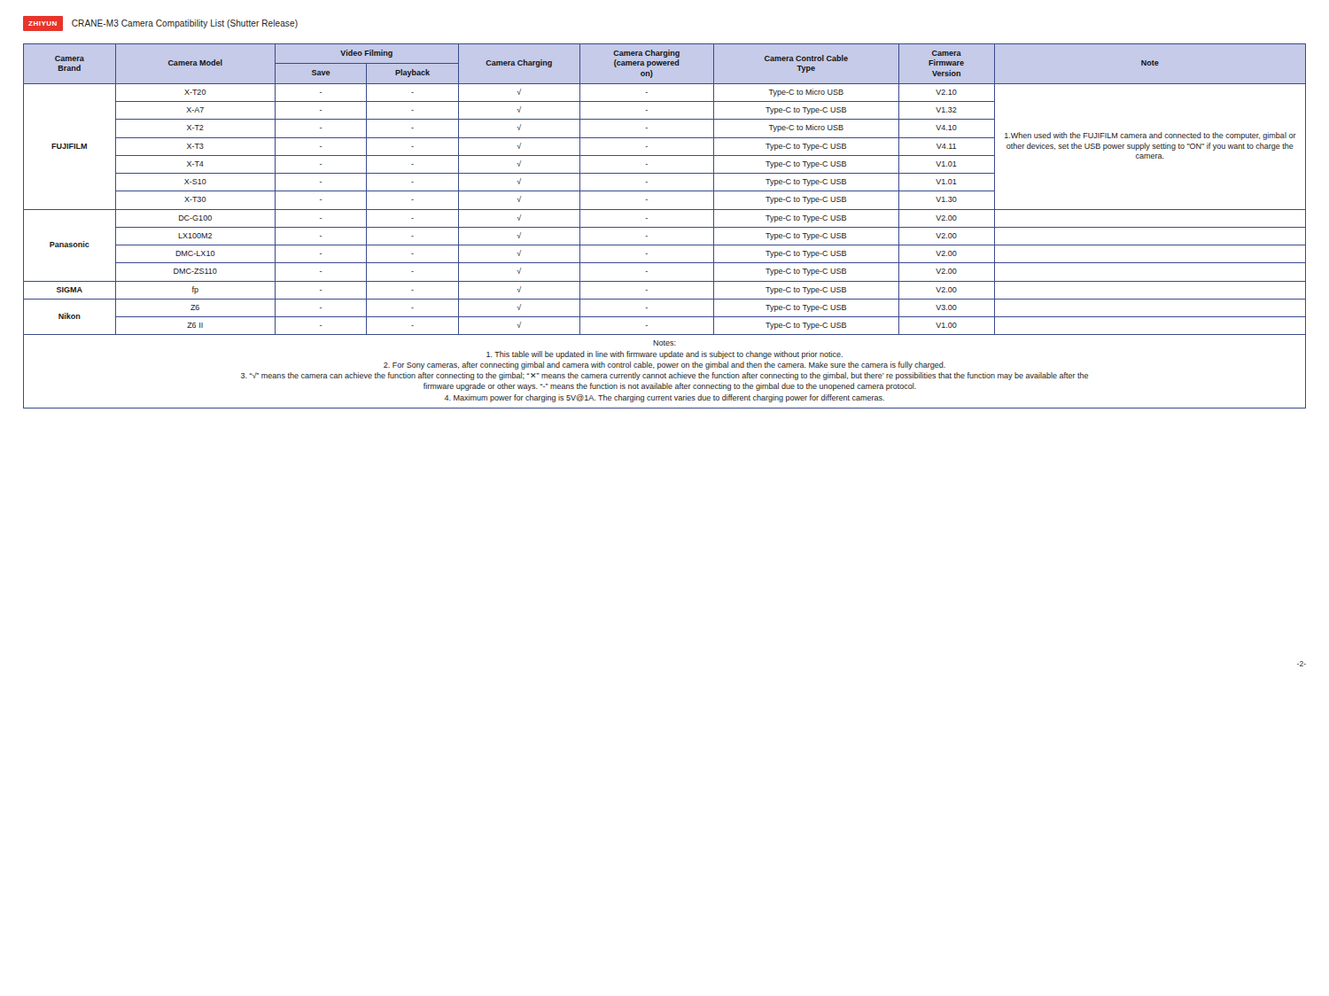ZHIYUN
CRANE-M3 Camera Compatibility List (Shutter Release)
| Camera Brand | Camera Model | Video Filming | Camera Charging | Camera Charging (camera powered on) | Camera Control Cable Type | Camera Firmware Version | Note |
| --- | --- | --- | --- | --- | --- | --- | --- |
| Save | Playback |
| FUJIFILM | X-T20 | - | - | √ | - | Type-C to Micro USB | V2.10 | 1.When used with the FUJIFILM camera and connected to the computer, gimbal or other devices, set the USB power supply setting to "ON" if you want to charge the camera. |
| X-A7 | - | - | √ | - | Type-C to Type-C USB | V1.32 |
| X-T2 | - | - | √ | - | Type-C to Micro USB | V4.10 |
| X-T3 | - | - | √ | - | Type-C to Type-C USB | V4.11 |
| X-T4 | - | - | √ | - | Type-C to Type-C USB | V1.01 |
| X-S10 | - | - | √ | - | Type-C to Type-C USB | V1.01 |
| X-T30 | - | - | √ | - | Type-C to Type-C USB | V1.30 |
| Panasonic | DC-G100 | - | - | √ | - | Type-C to Type-C USB | V2.00 | |
| LX100M2 | - | - | √ | - | Type-C to Type-C USB | V2.00 | |
| DMC-LX10 | - | - | √ | - | Type-C to Type-C USB | V2.00 | |
| DMC-ZS110 | - | - | √ | - | Type-C to Type-C USB | V2.00 | |
| SIGMA | fp | - | - | √ | - | Type-C to Type-C USB | V2.00 | |
| Nikon | Z6 | - | - | √ | - | Type-C to Type-C USB | V3.00 | |
| Z6 II | - | - | √ | - | Type-C to Type-C USB | V1.00 | |
| Notes: 1. This table will be updated in line with firmware update and is subject to change without prior notice. 2. For Sony cameras, after connecting gimbal and camera with control cable, power on the gimbal and then the camera. Make sure the camera is fully charged. 3. “√” means the camera can achieve the function after connecting to the gimbal; “✕” means the camera currently cannot achieve the function after connecting to the gimbal, but there’ re possibilities that the function may be available after the firmware upgrade or other ways. “-” means the function is not available after connecting to the gimbal due to the unopened camera protocol. 4. Maximum power for charging is 5V@1A. The charging current varies due to different charging power for different cameras. |
-2-